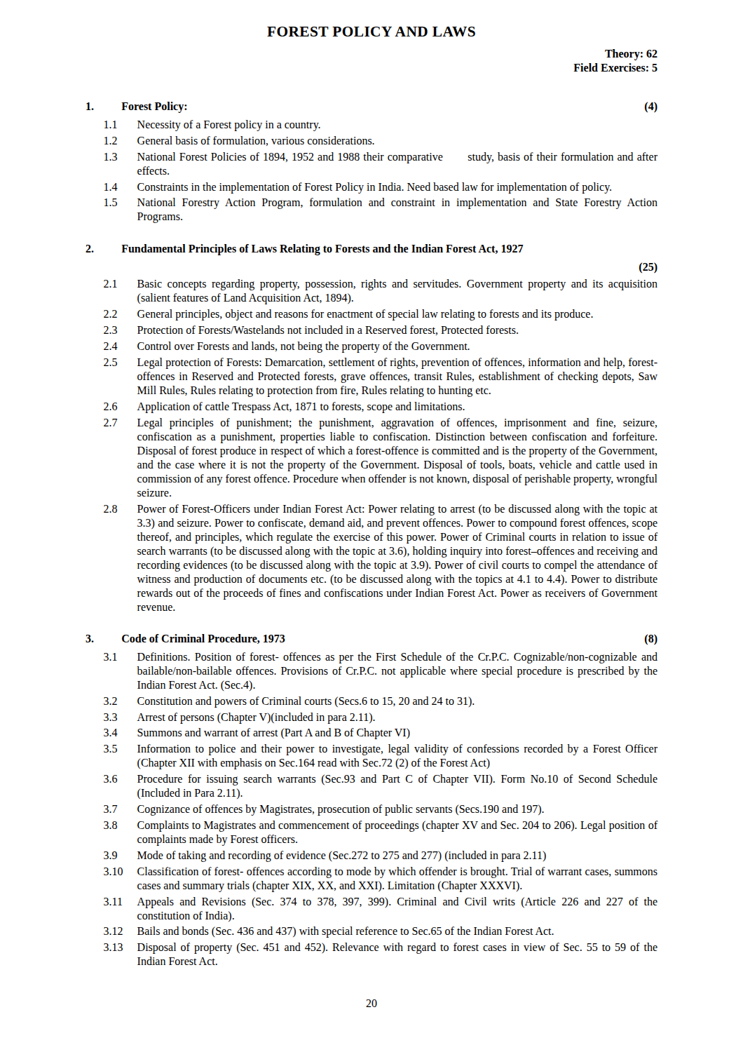FOREST POLICY AND LAWS
Theory: 62
Field Exercises: 5
1. Forest Policy:(4)
1.1
Necessity of a Forest policy in a country.
1.2
General basis of formulation, various considerations.
1.3
National Forest Policies of 1894, 1952 and 1988 their comparative study, basis of their formulation and after effects.
1.4
Constraints in the implementation of Forest Policy in India. Need based law for implementation of policy.
1.5
National Forestry Action Program, formulation and constraint in implementation and State Forestry Action Programs.
2. Fundamental Principles of Laws Relating to Forests and the Indian Forest Act, 1927
(25)
2.1
Basic concepts regarding property, possession, rights and servitudes. Government property and its acquisition (salient features of Land Acquisition Act, 1894).
2.2
General principles, object and reasons for enactment of special law relating to forests and its produce.
2.3
Protection of Forests/Wastelands not included in a Reserved forest, Protected forests.
2.4
Control over Forests and lands, not being the property of the Government.
2.5
Legal protection of Forests: Demarcation, settlement of rights, prevention of offences, information and help, forest-offences in Reserved and Protected forests, grave offences, transit Rules, establishment of checking depots, Saw Mill Rules, Rules relating to protection from fire, Rules relating to hunting etc.
2.6
Application of cattle Trespass Act, 1871 to forests, scope and limitations.
2.7
Legal principles of punishment; the punishment, aggravation of offences, imprisonment and fine, seizure, confiscation as a punishment, properties liable to confiscation. Distinction between confiscation and forfeiture. Disposal of forest produce in respect of which a forest-offence is committed and is the property of the Government, and the case where it is not the property of the Government. Disposal of tools, boats, vehicle and cattle used in commission of any forest offence. Procedure when offender is not known, disposal of perishable property, wrongful seizure.
2.8
Power of Forest-Officers under Indian Forest Act: Power relating to arrest (to be discussed along with the topic at 3.3) and seizure. Power to confiscate, demand aid, and prevent offences. Power to compound forest offences, scope thereof, and principles, which regulate the exercise of this power. Power of Criminal courts in relation to issue of search warrants (to be discussed along with the topic at 3.6), holding inquiry into forest–offences and receiving and recording evidences (to be discussed along with the topic at 3.9). Power of civil courts to compel the attendance of witness and production of documents etc. (to be discussed along with the topics at 4.1 to 4.4). Power to distribute rewards out of the proceeds of fines and confiscations under Indian Forest Act. Power as receivers of Government revenue.
3. Code of Criminal Procedure, 1973(8)
3.1
Definitions. Position of forest- offences as per the First Schedule of the Cr.P.C. Cognizable/non-cognizable and bailable/non-bailable offences. Provisions of Cr.P.C. not applicable where special procedure is prescribed by the Indian Forest Act. (Sec.4).
3.2
Constitution and powers of Criminal courts (Secs.6 to 15, 20 and 24 to 31).
3.3
Arrest of persons (Chapter V)(included in para 2.11).
3.4
Summons and warrant of arrest (Part A and B of Chapter VI)
3.5
Information to police and their power to investigate, legal validity of confessions recorded by a Forest Officer (Chapter XII with emphasis on Sec.164 read with Sec.72 (2) of the Forest Act)
3.6
Procedure for issuing search warrants (Sec.93 and Part C of Chapter VII). Form No.10 of Second Schedule (Included in Para 2.11).
3.7
Cognizance of offences by Magistrates, prosecution of public servants (Secs.190 and 197).
3.8
Complaints to Magistrates and commencement of proceedings (chapter XV and Sec. 204 to 206). Legal position of complaints made by Forest officers.
3.9
Mode of taking and recording of evidence (Sec.272 to 275 and 277) (included in para 2.11)
3.10
Classification of forest- offences according to mode by which offender is brought. Trial of warrant cases, summons cases and summary trials (chapter XIX, XX, and XXI). Limitation (Chapter XXXVI).
3.11
Appeals and Revisions (Sec. 374 to 378, 397, 399). Criminal and Civil writs (Article 226 and 227 of the constitution of India).
3.12
Bails and bonds (Sec. 436 and 437) with special reference to Sec.65 of the Indian Forest Act.
3.13
Disposal of property (Sec. 451 and 452). Relevance with regard to forest cases in view of Sec. 55 to 59 of the Indian Forest Act.
20